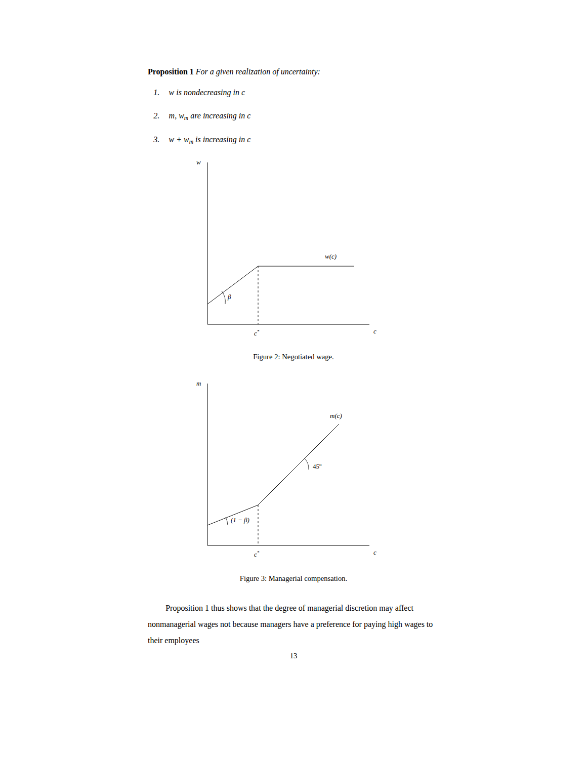Proposition 1 For a given realization of uncertainty:
1. w is nondecreasing in c
2. m, wm are increasing in c
3. w + wm is increasing in c
w c β w(c) c*
Figure 2: Negotiated wage.
m c (1 − β) 45o m(c) c*
Figure 3: Managerial compensation.
Proposition 1 thus shows that the degree of managerial discretion may affect nonmanagerial wages not because managers have a preference for paying high wages to their employees
13